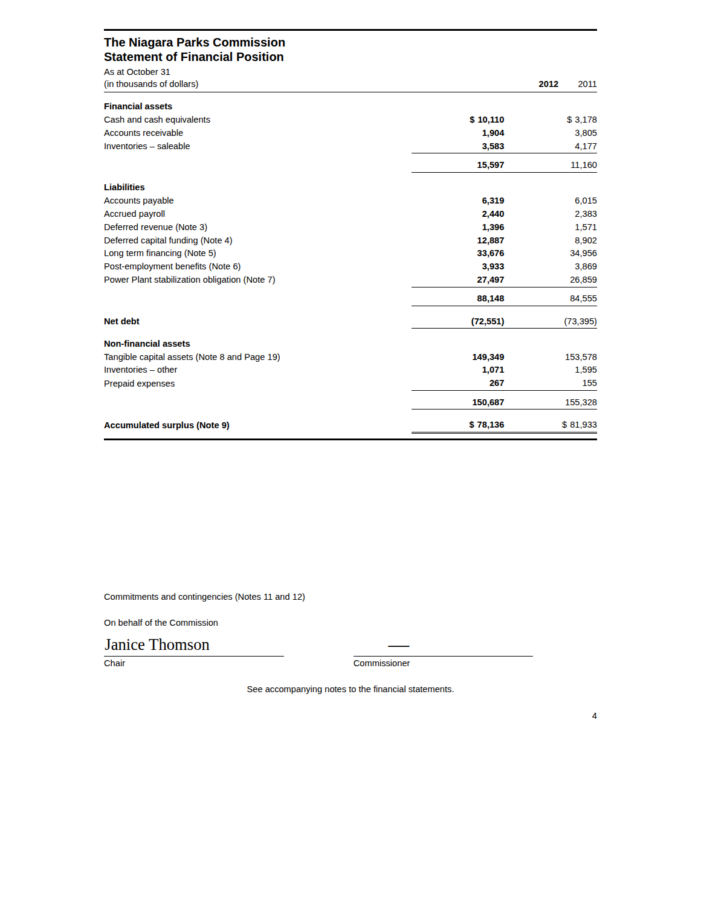The Niagara Parks Commission
Statement of Financial Position
As at October 31
(in thousands of dollars)
2012 2011
| Financial assets | | |
| Cash and cash equivalents | $ 10,110 | $ 3,178 |
| Accounts receivable | 1,904 | 3,805 |
| Inventories – saleable | 3,583 | 4,177 |
| | 15,597 | 11,160 |
| Liabilities | | |
| Accounts payable | 6,319 | 6,015 |
| Accrued payroll | 2,440 | 2,383 |
| Deferred revenue (Note 3) | 1,396 | 1,571 |
| Deferred capital funding (Note 4) | 12,887 | 8,902 |
| Long term financing (Note 5) | 33,676 | 34,956 |
| Post-employment benefits (Note 6) | 3,933 | 3,869 |
| Power Plant stabilization obligation (Note 7) | 27,497 | 26,859 |
| | 88,148 | 84,555 |
| Net debt | (72,551) | (73,395) |
| Non-financial assets | | |
| Tangible capital assets (Note 8 and Page 19) | 149,349 | 153,578 |
| Inventories – other | 1,071 | 1,595 |
| Prepaid expenses | 267 | 155 |
| | 150,687 | 155,328 |
| Accumulated surplus (Note 9) | $ 78,136 | $ 81,933 |
Commitments and contingencies (Notes 11 and 12)
On behalf of the Commission
Janice Thomson
Chair
—
Commissioner
See accompanying notes to the financial statements.
4